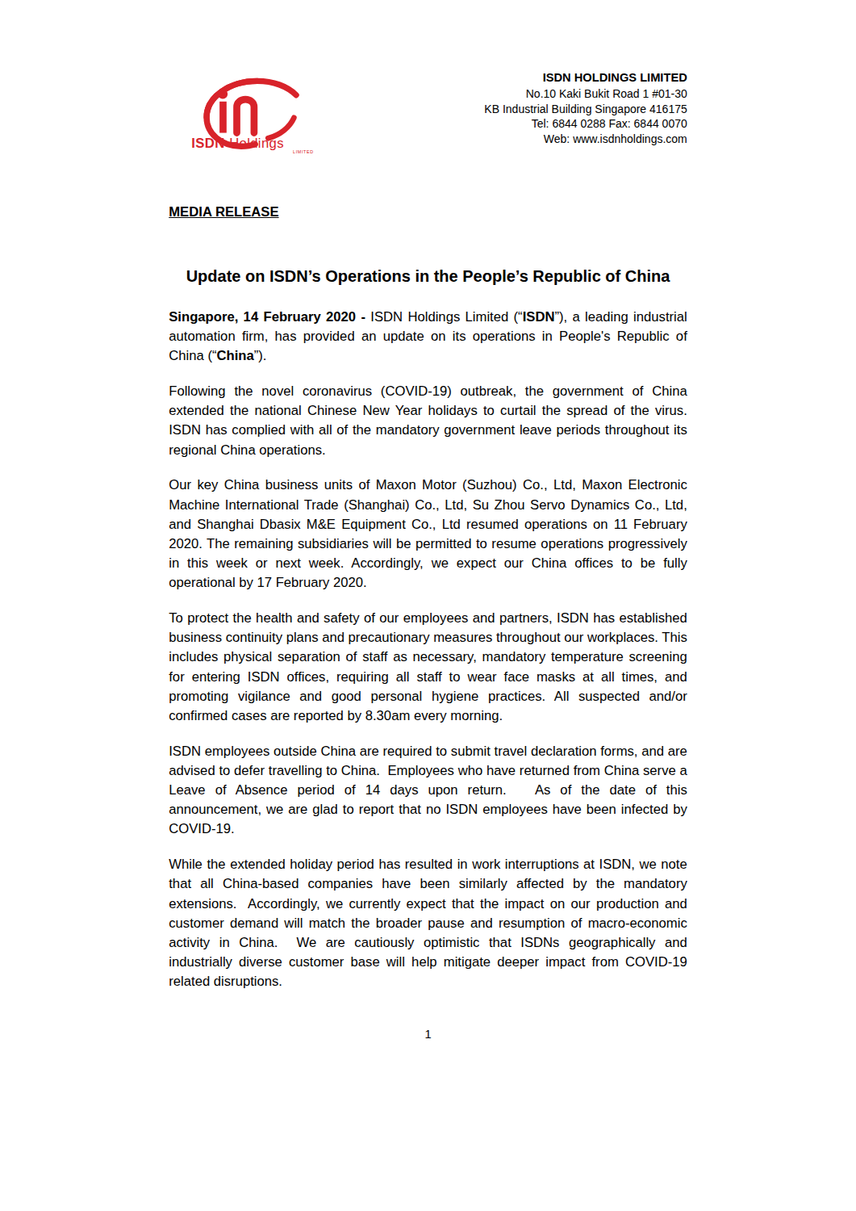ISDN Holdings LIMITED
ISDN HOLDINGS LIMITED
No.10 Kaki Bukit Road 1 #01-30
KB Industrial Building Singapore 416175
Tel: 6844 0288 Fax: 6844 0070
Web: www.isdnholdings.com
MEDIA RELEASE
Update on ISDN’s Operations in the People’s Republic of China
Singapore, 14 February 2020 - ISDN Holdings Limited (“ISDN”), a leading industrial automation firm, has provided an update on its operations in People's Republic of China (“China”).
Following the novel coronavirus (COVID-19) outbreak, the government of China extended the national Chinese New Year holidays to curtail the spread of the virus. ISDN has complied with all of the mandatory government leave periods throughout its regional China operations.
Our key China business units of Maxon Motor (Suzhou) Co., Ltd, Maxon Electronic Machine International Trade (Shanghai) Co., Ltd, Su Zhou Servo Dynamics Co., Ltd, and Shanghai Dbasix M&E Equipment Co., Ltd resumed operations on 11 February 2020. The remaining subsidiaries will be permitted to resume operations progressively in this week or next week. Accordingly, we expect our China offices to be fully operational by 17 February 2020.
To protect the health and safety of our employees and partners, ISDN has established business continuity plans and precautionary measures throughout our workplaces. This includes physical separation of staff as necessary, mandatory temperature screening for entering ISDN offices, requiring all staff to wear face masks at all times, and promoting vigilance and good personal hygiene practices. All suspected and/or confirmed cases are reported by 8.30am every morning.
ISDN employees outside China are required to submit travel declaration forms, and are advised to defer travelling to China. Employees who have returned from China serve a Leave of Absence period of 14 days upon return. As of the date of this announcement, we are glad to report that no ISDN employees have been infected by COVID-19.
While the extended holiday period has resulted in work interruptions at ISDN, we note that all China-based companies have been similarly affected by the mandatory extensions. Accordingly, we currently expect that the impact on our production and customer demand will match the broader pause and resumption of macro-economic activity in China. We are cautiously optimistic that ISDNs geographically and industrially diverse customer base will help mitigate deeper impact from COVID-19 related disruptions.
1